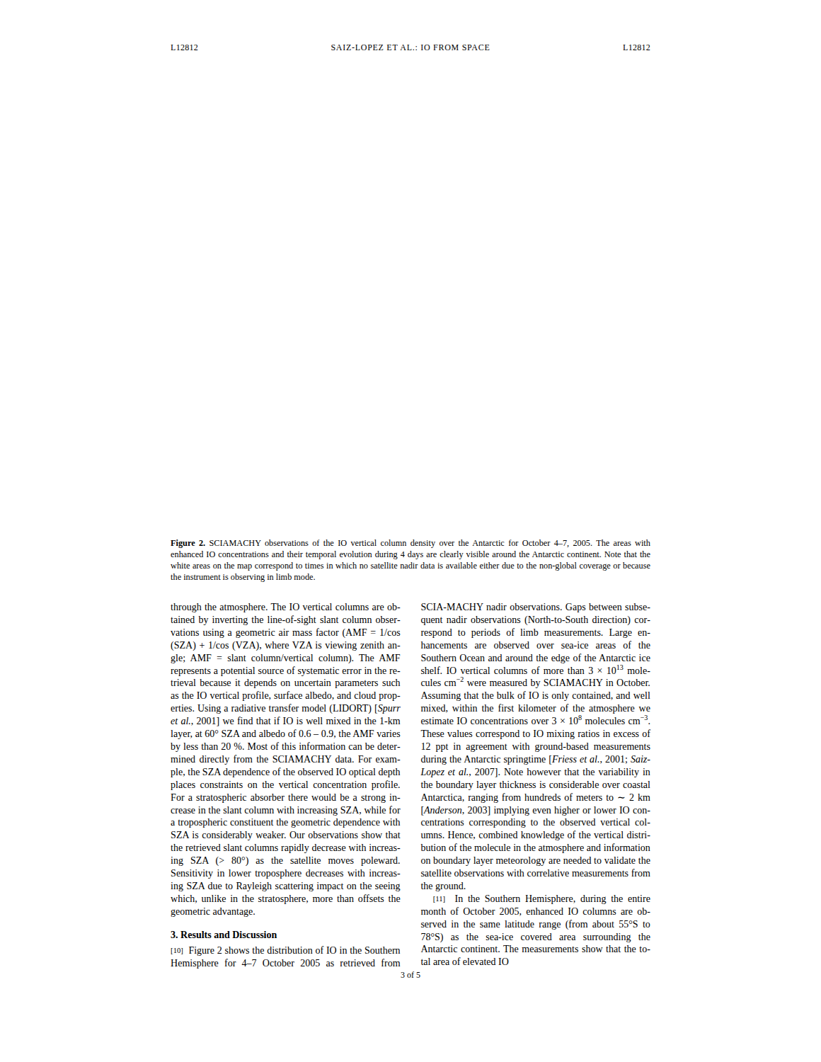L12812 SAIZ-LOPEZ ET AL.: IO FROM SPACE L12812
Figure 2. SCIAMACHY observations of the IO vertical column density over the Antarctic for October 4–7, 2005. The areas with enhanced IO concentrations and their temporal evolution during 4 days are clearly visible around the Antarctic continent. Note that the white areas on the map correspond to times in which no satellite nadir data is available either due to the non-global coverage or because the instrument is observing in limb mode.
through the atmosphere. The IO vertical columns are obtained by inverting the line-of-sight slant column observations using a geometric air mass factor (AMF = 1/cos (SZA) + 1/cos (VZA), where VZA is viewing zenith angle; AMF = slant column/vertical column). The AMF represents a potential source of systematic error in the retrieval because it depends on uncertain parameters such as the IO vertical profile, surface albedo, and cloud properties. Using a radiative transfer model (LIDORT) [Spurr et al., 2001] we find that if IO is well mixed in the 1-km layer, at 60° SZA and albedo of 0.6 – 0.9, the AMF varies by less than 20 %. Most of this information can be determined directly from the SCIAMACHY data. For example, the SZA dependence of the observed IO optical depth places constraints on the vertical concentration profile. For a stratospheric absorber there would be a strong increase in the slant column with increasing SZA, while for a tropospheric constituent the geometric dependence with SZA is considerably weaker. Our observations show that the retrieved slant columns rapidly decrease with increasing SZA (> 80°) as the satellite moves poleward. Sensitivity in lower troposphere decreases with increasing SZA due to Rayleigh scattering impact on the seeing which, unlike in the stratosphere, more than offsets the geometric advantage.
3. Results and Discussion
[10] Figure 2 shows the distribution of IO in the Southern Hemisphere for 4–7 October 2005 as retrieved from SCIA-MACHY nadir observations. Gaps between subsequent nadir observations (North-to-South direction) correspond to periods of limb measurements. Large enhancements are observed over sea-ice areas of the Southern Ocean and around the edge of the Antarctic ice shelf. IO vertical columns of more than 3 × 1013 molecules cm−2 were measured by SCIAMACHY in October. Assuming that the bulk of IO is only contained, and well mixed, within the first kilometer of the atmosphere we estimate IO concentrations over 3 × 108 molecules cm−3. These values correspond to IO mixing ratios in excess of 12 ppt in agreement with ground-based measurements during the Antarctic springtime [Friess et al., 2001; Saiz-Lopez et al., 2007]. Note however that the variability in the boundary layer thickness is considerable over coastal Antarctica, ranging from hundreds of meters to ∼ 2 km [Anderson, 2003] implying even higher or lower IO concentrations corresponding to the observed vertical columns. Hence, combined knowledge of the vertical distribution of the molecule in the atmosphere and information on boundary layer meteorology are needed to validate the satellite observations with correlative measurements from the ground.
[11] In the Southern Hemisphere, during the entire month of October 2005, enhanced IO columns are observed in the same latitude range (from about 55°S to 78°S) as the sea-ice covered area surrounding the Antarctic continent. The measurements show that the total area of elevated IO
3 of 5